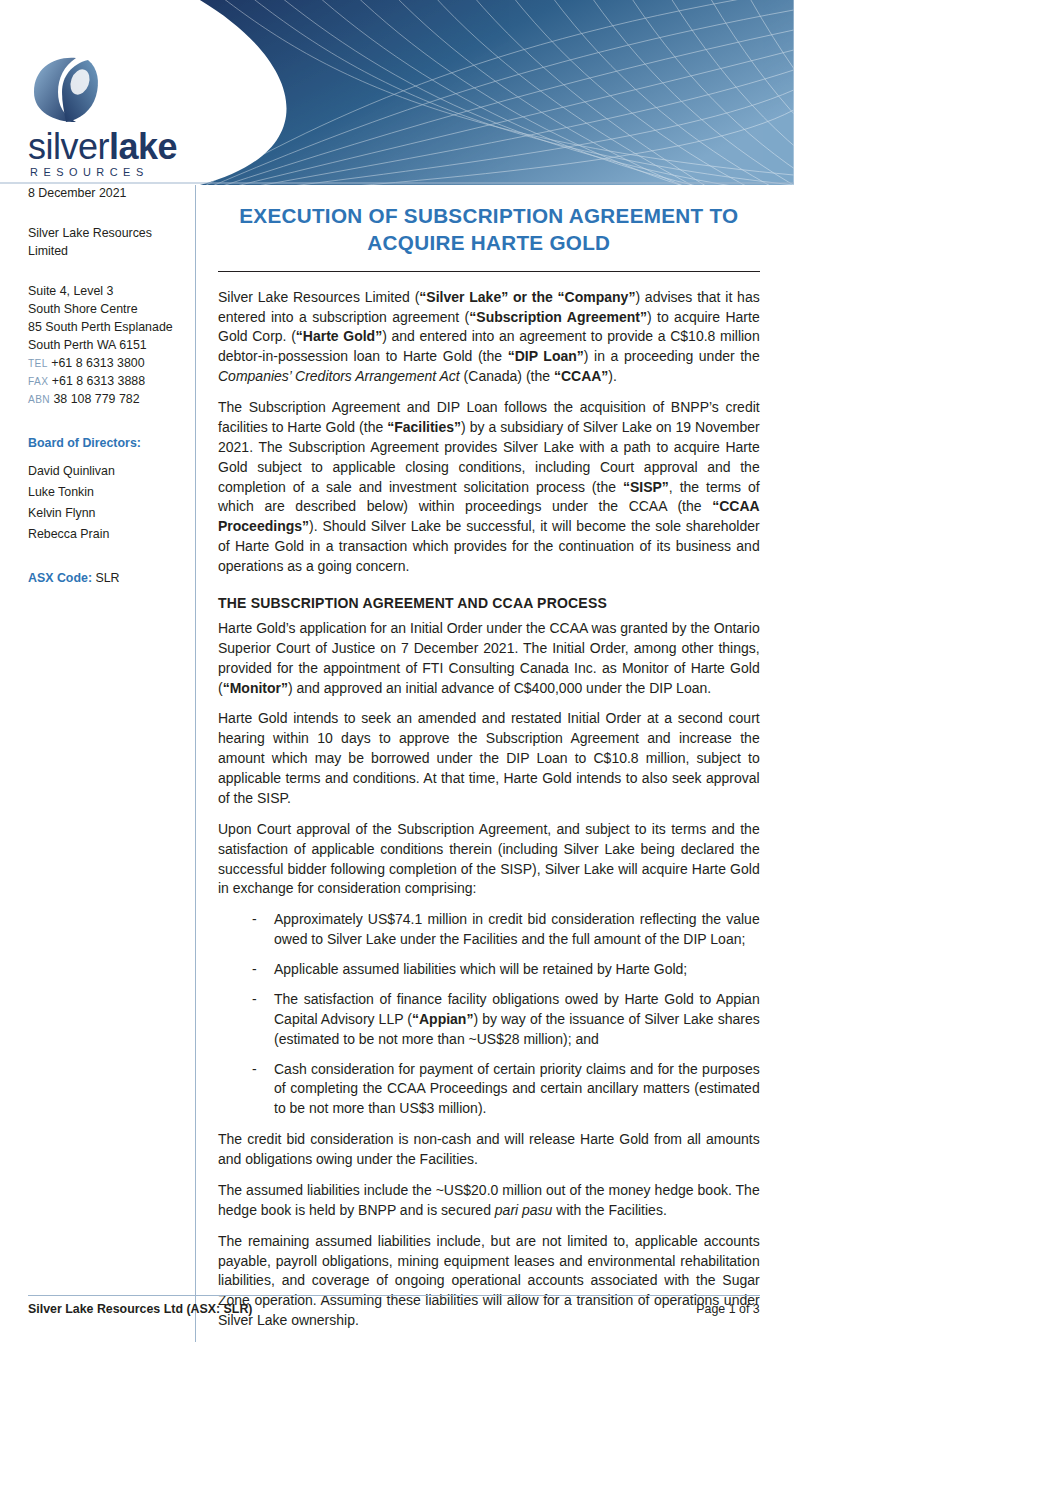silver lake RESOURCES
8 December 2021
Silver Lake Resources
Limited
Suite 4, Level 3
South Shore Centre
85 South Perth Esplanade
South Perth WA 6151
TEL +61 8 6313 3800
FAX +61 8 6313 3888
ABN 38 108 779 782
Board of Directors:
David Quinlivan
Luke Tonkin
Kelvin Flynn
Rebecca Prain
ASX Code: SLR
Execution of Subscription Agreement to Acquire Harte Gold
Silver Lake Resources Limited (“Silver Lake” or the “Company”) advises that it has entered into a subscription agreement (“Subscription Agreement”) to acquire Harte Gold Corp. (“Harte Gold”) and entered into an agreement to provide a C$10.8 million debtor-in-possession loan to Harte Gold (the “DIP Loan”) in a proceeding under the Companies’ Creditors Arrangement Act (Canada) (the “CCAA”).
The Subscription Agreement and DIP Loan follows the acquisition of BNPP’s credit facilities to Harte Gold (the “Facilities”) by a subsidiary of Silver Lake on 19 November 2021. The Subscription Agreement provides Silver Lake with a path to acquire Harte Gold subject to applicable closing conditions, including Court approval and the completion of a sale and investment solicitation process (the “SISP”, the terms of which are described below) within proceedings under the CCAA (the “CCAA Proceedings”). Should Silver Lake be successful, it will become the sole shareholder of Harte Gold in a transaction which provides for the continuation of its business and operations as a going concern.
The Subscription Agreement and CCAA Process
Harte Gold’s application for an Initial Order under the CCAA was granted by the Ontario Superior Court of Justice on 7 December 2021. The Initial Order, among other things, provided for the appointment of FTI Consulting Canada Inc. as Monitor of Harte Gold (“Monitor”) and approved an initial advance of C$400,000 under the DIP Loan.
Harte Gold intends to seek an amended and restated Initial Order at a second court hearing within 10 days to approve the Subscription Agreement and increase the amount which may be borrowed under the DIP Loan to C$10.8 million, subject to applicable terms and conditions. At that time, Harte Gold intends to also seek approval of the SISP.
Upon Court approval of the Subscription Agreement, and subject to its terms and the satisfaction of applicable conditions therein (including Silver Lake being declared the successful bidder following completion of the SISP), Silver Lake will acquire Harte Gold in exchange for consideration comprising:
Approximately US$74.1 million in credit bid consideration reflecting the value owed to Silver Lake under the Facilities and the full amount of the DIP Loan;
Applicable assumed liabilities which will be retained by Harte Gold;
The satisfaction of finance facility obligations owed by Harte Gold to Appian Capital Advisory LLP (“Appian”) by way of the issuance of Silver Lake shares (estimated to be not more than ~US$28 million); and
Cash consideration for payment of certain priority claims and for the purposes of completing the CCAA Proceedings and certain ancillary matters (estimated to be not more than US$3 million).
The credit bid consideration is non-cash and will release Harte Gold from all amounts and obligations owing under the Facilities.
The assumed liabilities include the ~US$20.0 million out of the money hedge book. The hedge book is held by BNPP and is secured pari pasu with the Facilities.
The remaining assumed liabilities include, but are not limited to, applicable accounts payable, payroll obligations, mining equipment leases and environmental rehabilitation liabilities, and coverage of ongoing operational accounts associated with the Sugar Zone operation. Assuming these liabilities will allow for a transition of operations under Silver Lake ownership.
Silver Lake Resources Ltd (ASX: SLR)
Page 1 of 3